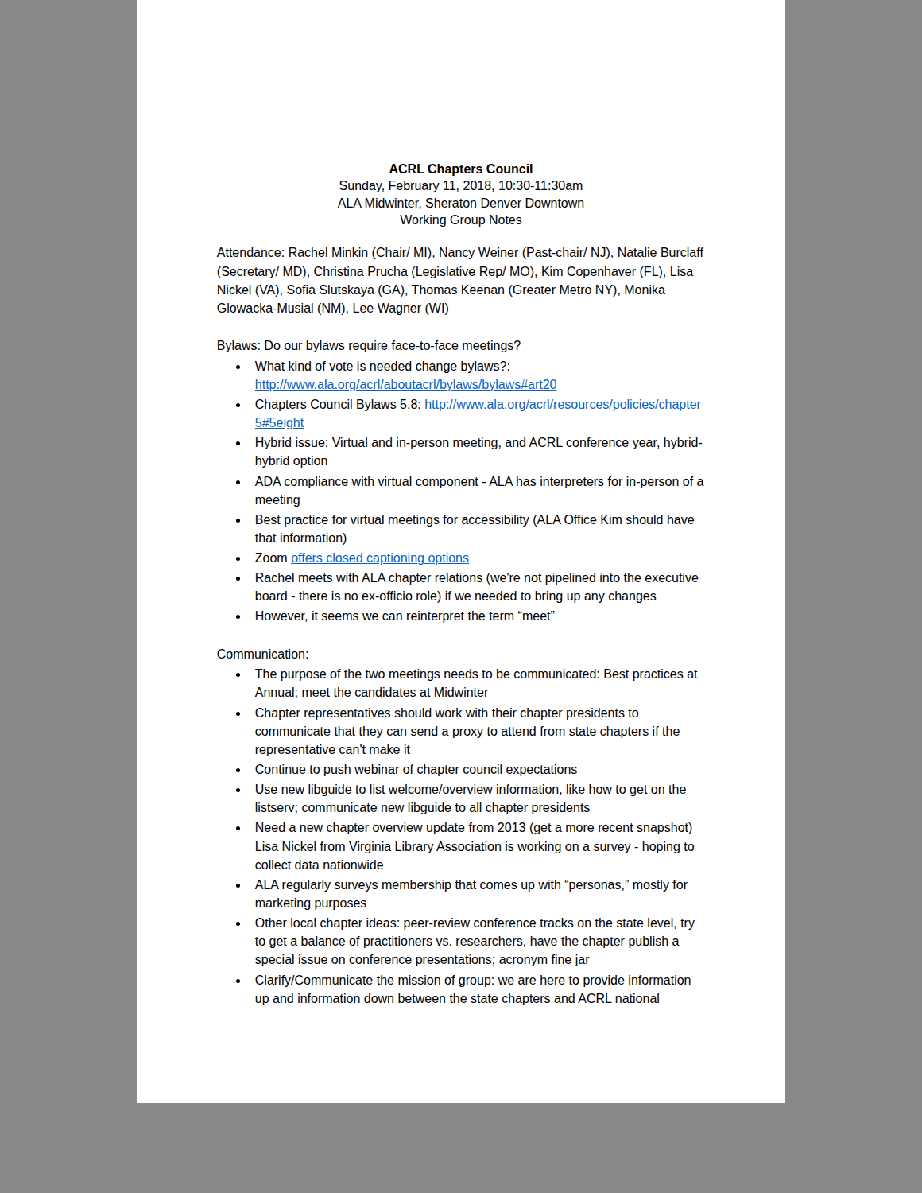ACRL Chapters Council
Sunday, February 11, 2018, 10:30-11:30am
ALA Midwinter, Sheraton Denver Downtown
Working Group Notes
Attendance: Rachel Minkin (Chair/ MI), Nancy Weiner (Past-chair/ NJ), Natalie Burclaff (Secretary/ MD), Christina Prucha (Legislative Rep/ MO), Kim Copenhaver (FL), Lisa Nickel (VA), Sofia Slutskaya (GA), Thomas Keenan (Greater Metro NY), Monika Glowacka-Musial (NM), Lee Wagner (WI)
Bylaws: Do our bylaws require face-to-face meetings?
What kind of vote is needed change bylaws?:
http://www.ala.org/acrl/aboutacrl/bylaws/bylaws#art20
Chapters Council Bylaws 5.8: http://www.ala.org/acrl/resources/policies/chapter5#5eight
Hybrid issue: Virtual and in-person meeting, and ACRL conference year, hybrid-hybrid option
ADA compliance with virtual component - ALA has interpreters for in-person of a meeting
Best practice for virtual meetings for accessibility (ALA Office Kim should have that information)
Zoom offers closed captioning options
Rachel meets with ALA chapter relations (we're not pipelined into the executive board - there is no ex-officio role) if we needed to bring up any changes
However, it seems we can reinterpret the term “meet”
Communication:
The purpose of the two meetings needs to be communicated: Best practices at Annual; meet the candidates at Midwinter
Chapter representatives should work with their chapter presidents to communicate that they can send a proxy to attend from state chapters if the representative can't make it
Continue to push webinar of chapter council expectations
Use new libguide to list welcome/overview information, like how to get on the listserv; communicate new libguide to all chapter presidents
Need a new chapter overview update from 2013 (get a more recent snapshot) Lisa Nickel from Virginia Library Association is working on a survey - hoping to collect data nationwide
ALA regularly surveys membership that comes up with “personas,” mostly for marketing purposes
Other local chapter ideas: peer-review conference tracks on the state level, try to get a balance of practitioners vs. researchers, have the chapter publish a special issue on conference presentations; acronym fine jar
Clarify/Communicate the mission of group: we are here to provide information up and information down between the state chapters and ACRL national